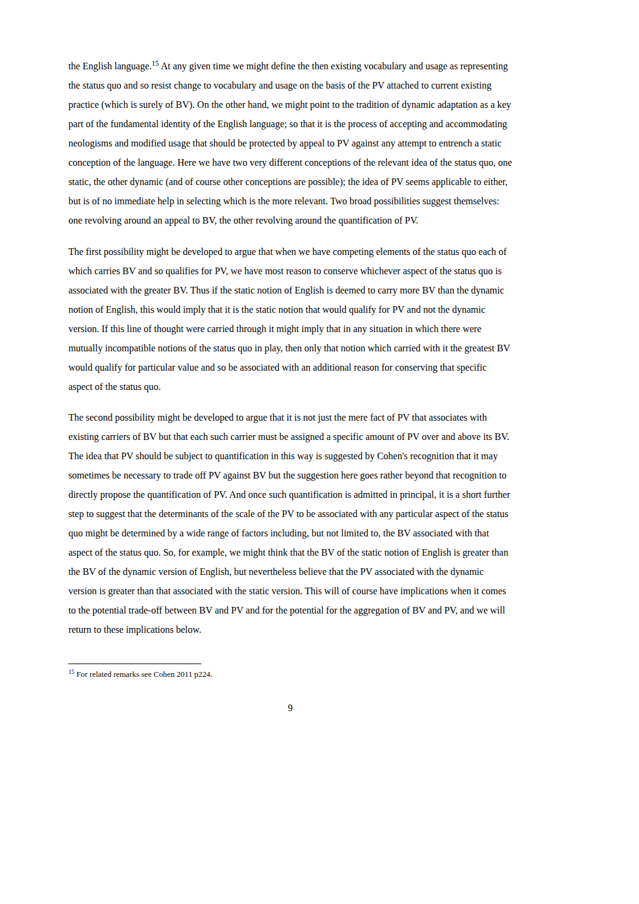the English language.15 At any given time we might define the then existing vocabulary and usage as representing the status quo and so resist change to vocabulary and usage on the basis of the PV attached to current existing practice (which is surely of BV). On the other hand, we might point to the tradition of dynamic adaptation as a key part of the fundamental identity of the English language; so that it is the process of accepting and accommodating neologisms and modified usage that should be protected by appeal to PV against any attempt to entrench a static conception of the language. Here we have two very different conceptions of the relevant idea of the status quo, one static, the other dynamic (and of course other conceptions are possible); the idea of PV seems applicable to either, but is of no immediate help in selecting which is the more relevant. Two broad possibilities suggest themselves: one revolving around an appeal to BV, the other revolving around the quantification of PV.
The first possibility might be developed to argue that when we have competing elements of the status quo each of which carries BV and so qualifies for PV, we have most reason to conserve whichever aspect of the status quo is associated with the greater BV. Thus if the static notion of English is deemed to carry more BV than the dynamic notion of English, this would imply that it is the static notion that would qualify for PV and not the dynamic version. If this line of thought were carried through it might imply that in any situation in which there were mutually incompatible notions of the status quo in play, then only that notion which carried with it the greatest BV would qualify for particular value and so be associated with an additional reason for conserving that specific aspect of the status quo.
The second possibility might be developed to argue that it is not just the mere fact of PV that associates with existing carriers of BV but that each such carrier must be assigned a specific amount of PV over and above its BV. The idea that PV should be subject to quantification in this way is suggested by Cohen's recognition that it may sometimes be necessary to trade off PV against BV but the suggestion here goes rather beyond that recognition to directly propose the quantification of PV. And once such quantification is admitted in principal, it is a short further step to suggest that the determinants of the scale of the PV to be associated with any particular aspect of the status quo might be determined by a wide range of factors including, but not limited to, the BV associated with that aspect of the status quo. So, for example, we might think that the BV of the static notion of English is greater than the BV of the dynamic version of English, but nevertheless believe that the PV associated with the dynamic version is greater than that associated with the static version. This will of course have implications when it comes to the potential trade-off between BV and PV and for the potential for the aggregation of BV and PV, and we will return to these implications below.
15 For related remarks see Cohen 2011 p224.
9